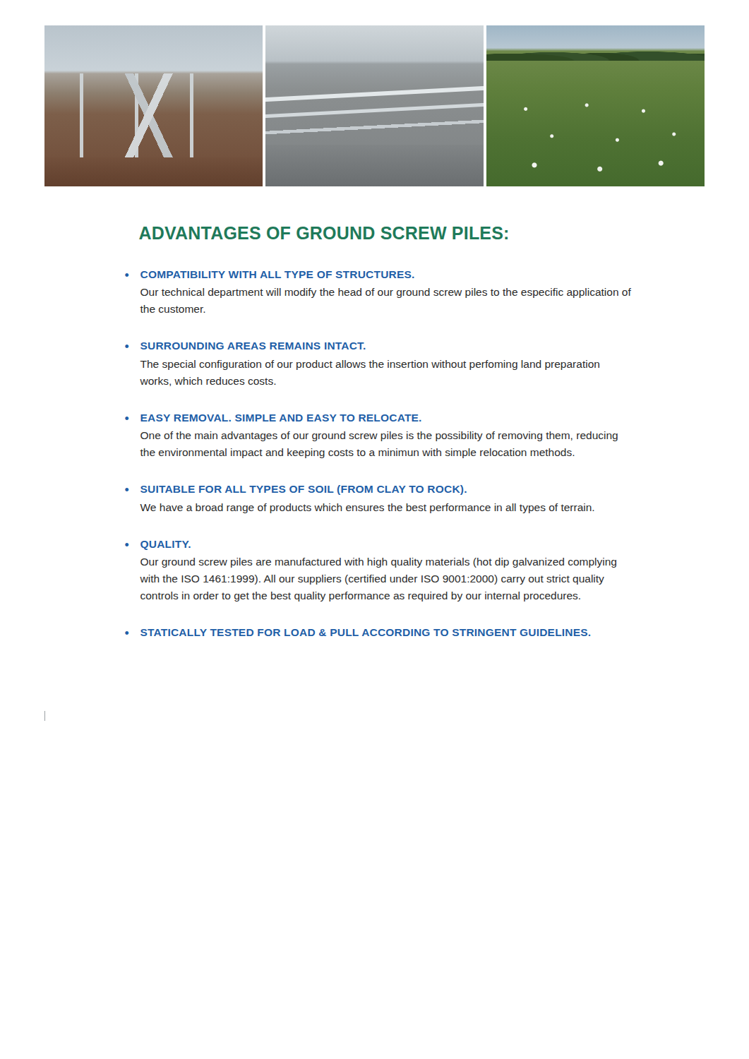Advantages of ground screw piles:
Compatibility with all type of structures. Our technical department will modify the head of our ground screw piles to the especific application of the customer.
Surrounding areas remains intact. The special configuration of our product allows the insertion without perfoming land preparation works, which reduces costs.
Easy removal. Simple and easy to relocate. One of the main advantages of our ground screw piles is the possibility of removing them, reducing the environmental impact and keeping costs to a minimun with simple relocation methods.
Suitable for all types of soil (from clay to rock). We have a broad range of products which ensures the best performance in all types of terrain.
Quality. Our ground screw piles are manufactured with high quality materials (hot dip galvanized complying with the ISO 1461:1999). All our suppliers (certified under ISO 9001:2000) carry out strict quality controls in order to get the best quality performance as required by our internal procedures.
Statically tested for load & pull according to stringent guidelines.